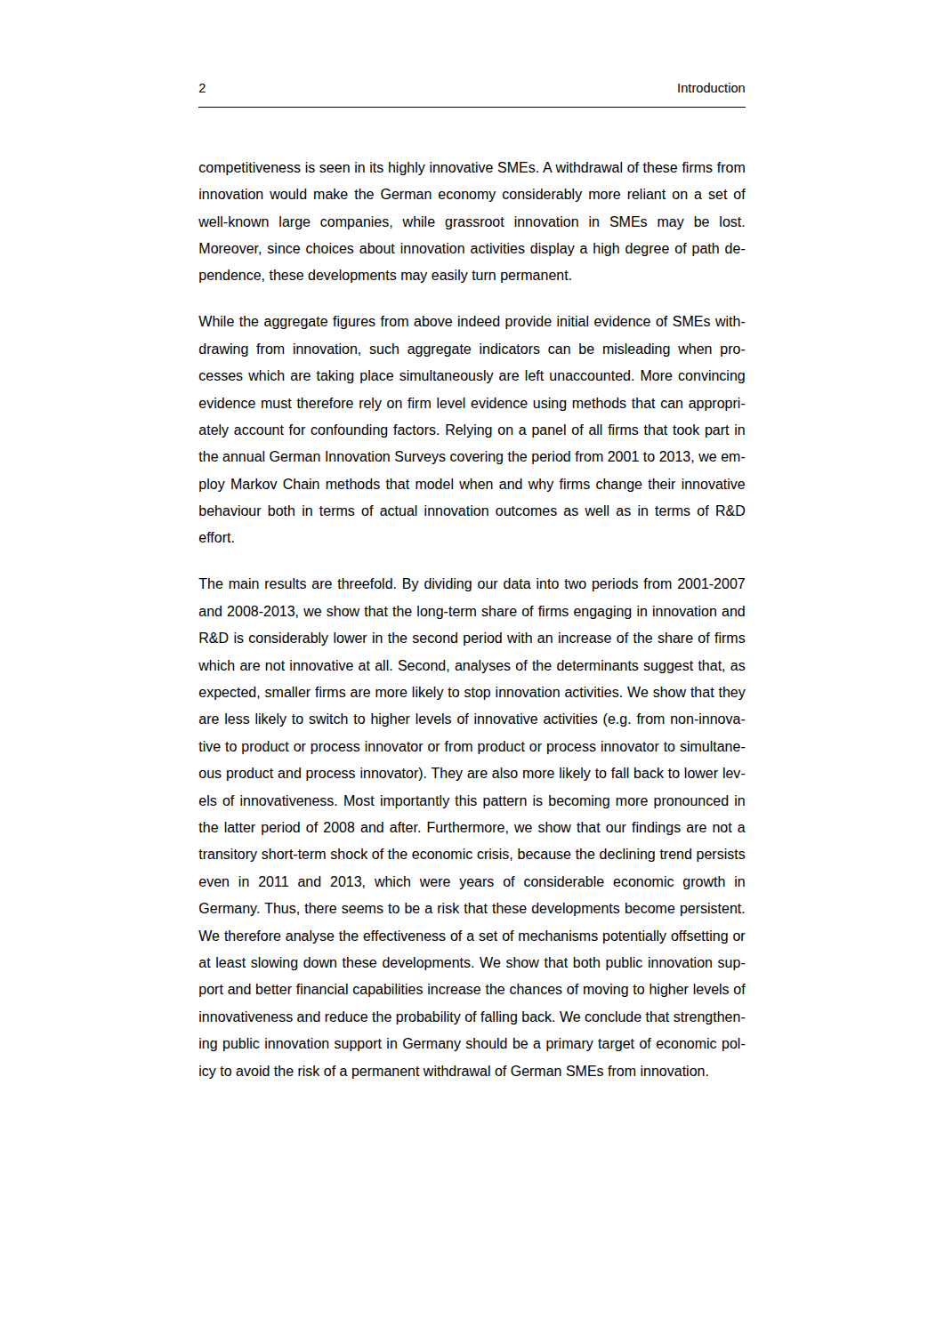2 Introduction
competitiveness is seen in its highly innovative SMEs. A withdrawal of these firms from innovation would make the German economy considerably more reliant on a set of well-known large companies, while grassroot innovation in SMEs may be lost. Moreover, since choices about innovation activities display a high degree of path dependence, these developments may easily turn permanent.
While the aggregate figures from above indeed provide initial evidence of SMEs withdrawing from innovation, such aggregate indicators can be misleading when processes which are taking place simultaneously are left unaccounted. More convincing evidence must therefore rely on firm level evidence using methods that can appropriately account for confounding factors. Relying on a panel of all firms that took part in the annual German Innovation Surveys covering the period from 2001 to 2013, we employ Markov Chain methods that model when and why firms change their innovative behaviour both in terms of actual innovation outcomes as well as in terms of R&D effort.
The main results are threefold. By dividing our data into two periods from 2001-2007 and 2008-2013, we show that the long-term share of firms engaging in innovation and R&D is considerably lower in the second period with an increase of the share of firms which are not innovative at all. Second, analyses of the determinants suggest that, as expected, smaller firms are more likely to stop innovation activities. We show that they are less likely to switch to higher levels of innovative activities (e.g. from non-innovative to product or process innovator or from product or process innovator to simultaneous product and process innovator). They are also more likely to fall back to lower levels of innovativeness. Most importantly this pattern is becoming more pronounced in the latter period of 2008 and after. Furthermore, we show that our findings are not a transitory short-term shock of the economic crisis, because the declining trend persists even in 2011 and 2013, which were years of considerable economic growth in Germany. Thus, there seems to be a risk that these developments become persistent. We therefore analyse the effectiveness of a set of mechanisms potentially offsetting or at least slowing down these developments. We show that both public innovation support and better financial capabilities increase the chances of moving to higher levels of innovativeness and reduce the probability of falling back. We conclude that strengthening public innovation support in Germany should be a primary target of economic policy to avoid the risk of a permanent withdrawal of German SMEs from innovation.